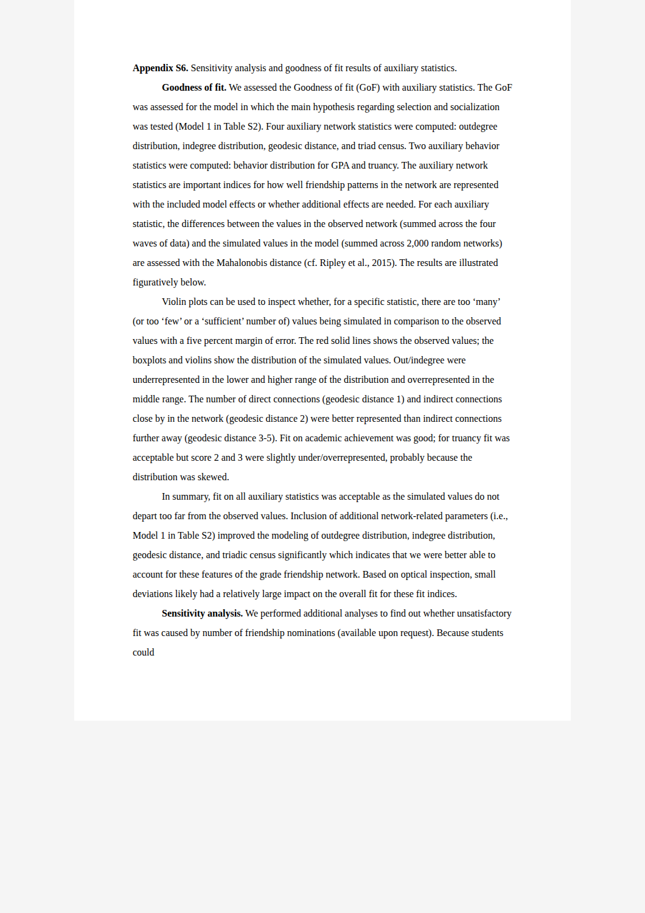Appendix S6. Sensitivity analysis and goodness of fit results of auxiliary statistics.
Goodness of fit. We assessed the Goodness of fit (GoF) with auxiliary statistics. The GoF was assessed for the model in which the main hypothesis regarding selection and socialization was tested (Model 1 in Table S2). Four auxiliary network statistics were computed: outdegree distribution, indegree distribution, geodesic distance, and triad census. Two auxiliary behavior statistics were computed: behavior distribution for GPA and truancy. The auxiliary network statistics are important indices for how well friendship patterns in the network are represented with the included model effects or whether additional effects are needed. For each auxiliary statistic, the differences between the values in the observed network (summed across the four waves of data) and the simulated values in the model (summed across 2,000 random networks) are assessed with the Mahalonobis distance (cf. Ripley et al., 2015). The results are illustrated figuratively below.
Violin plots can be used to inspect whether, for a specific statistic, there are too ‘many’ (or too ‘few’ or a ‘sufficient’ number of) values being simulated in comparison to the observed values with a five percent margin of error. The red solid lines shows the observed values; the boxplots and violins show the distribution of the simulated values. Out/indegree were underrepresented in the lower and higher range of the distribution and overrepresented in the middle range. The number of direct connections (geodesic distance 1) and indirect connections close by in the network (geodesic distance 2) were better represented than indirect connections further away (geodesic distance 3-5). Fit on academic achievement was good; for truancy fit was acceptable but score 2 and 3 were slightly under/overrepresented, probably because the distribution was skewed.
In summary, fit on all auxiliary statistics was acceptable as the simulated values do not depart too far from the observed values. Inclusion of additional network-related parameters (i.e., Model 1 in Table S2) improved the modeling of outdegree distribution, indegree distribution, geodesic distance, and triadic census significantly which indicates that we were better able to account for these features of the grade friendship network. Based on optical inspection, small deviations likely had a relatively large impact on the overall fit for these fit indices.
Sensitivity analysis. We performed additional analyses to find out whether unsatisfactory fit was caused by number of friendship nominations (available upon request). Because students could